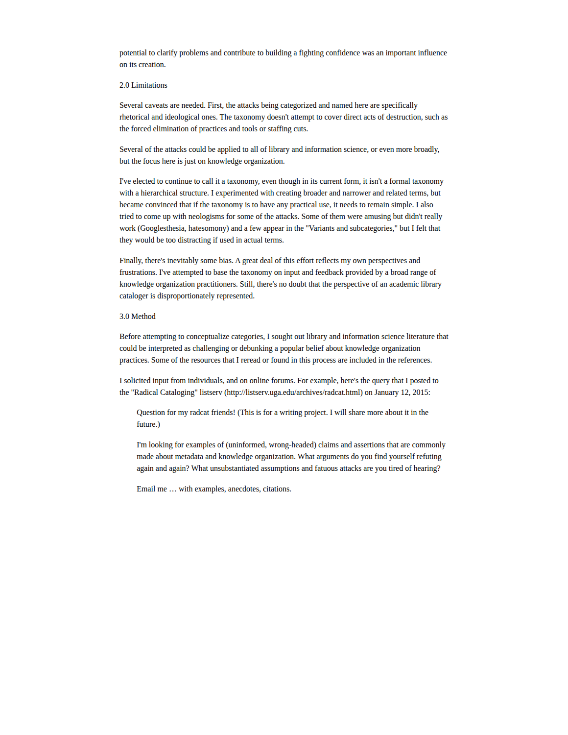potential to clarify problems and contribute to building a fighting confidence was an important influence on its creation.
2.0 Limitations
Several caveats are needed. First, the attacks being categorized and named here are specifically rhetorical and ideological ones. The taxonomy doesn't attempt to cover direct acts of destruction, such as the forced elimination of practices and tools or staffing cuts.
Several of the attacks could be applied to all of library and information science, or even more broadly, but the focus here is just on knowledge organization.
I've elected to continue to call it a taxonomy, even though in its current form, it isn't a formal taxonomy with a hierarchical structure. I experimented with creating broader and narrower and related terms, but became convinced that if the taxonomy is to have any practical use, it needs to remain simple. I also tried to come up with neologisms for some of the attacks. Some of them were amusing but didn't really work (Googlesthesia, hatesomony) and a few appear in the "Variants and subcategories," but I felt that they would be too distracting if used in actual terms.
Finally, there's inevitably some bias. A great deal of this effort reflects my own perspectives and frustrations. I've attempted to base the taxonomy on input and feedback provided by a broad range of knowledge organization practitioners. Still, there's no doubt that the perspective of an academic library cataloger is disproportionately represented.
3.0 Method
Before attempting to conceptualize categories, I sought out library and information science literature that could be interpreted as challenging or debunking a popular belief about knowledge organization practices. Some of the resources that I reread or found in this process are included in the references.
I solicited input from individuals, and on online forums. For example, here's the query that I posted to the "Radical Cataloging" listserv (http://listserv.uga.edu/archives/radcat.html) on January 12, 2015:
Question for my radcat friends! (This is for a writing project. I will share more about it in the future.)
I'm looking for examples of (uninformed, wrong-headed) claims and assertions that are commonly made about metadata and knowledge organization. What arguments do you find yourself refuting again and again? What unsubstantiated assumptions and fatuous attacks are you tired of hearing?
Email me … with examples, anecdotes, citations.